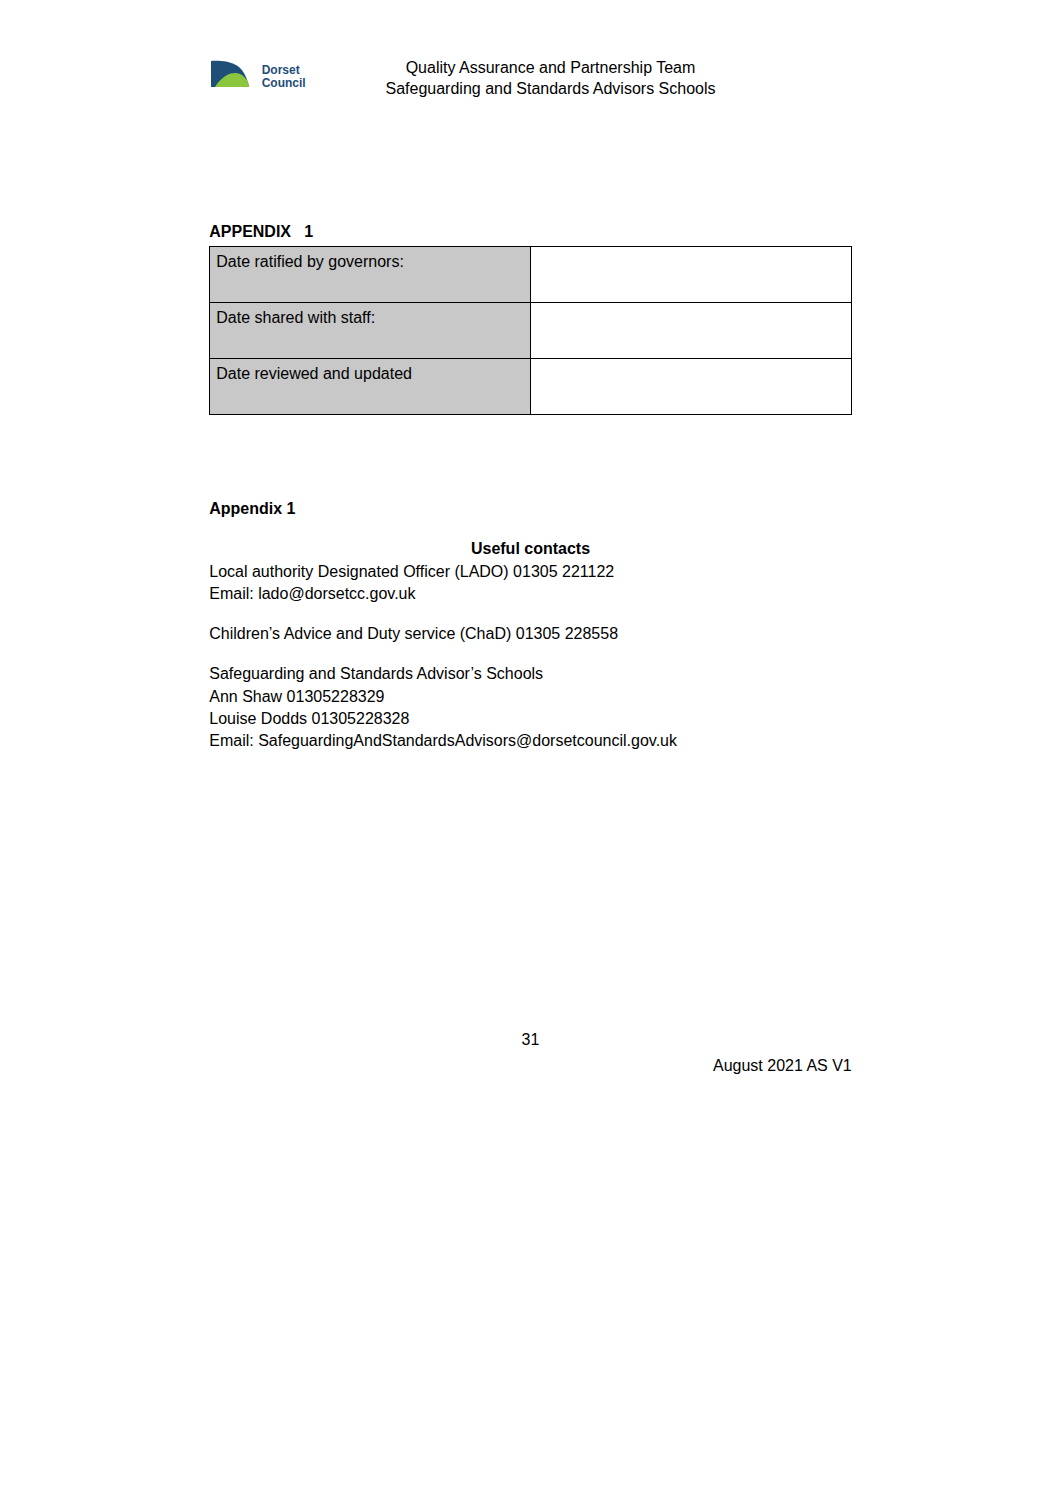Dorset
Council
Quality Assurance and Partnership Team
Safeguarding and Standards Advisors Schools
APPENDIX 1
| Date ratified by governors: | |
| Date shared with staff: | |
| Date reviewed and updated | |
Appendix 1
Useful contacts
Local authority Designated Officer (LADO) 01305 221122
Email: lado@dorsetcc.gov.uk
Children’s Advice and Duty service (ChaD) 01305 228558
Safeguarding and Standards Advisor’s Schools
Ann Shaw 01305228329
Louise Dodds 01305228328
Email: SafeguardingAndStandardsAdvisors@dorsetcouncil.gov.uk
31
August 2021 AS V1